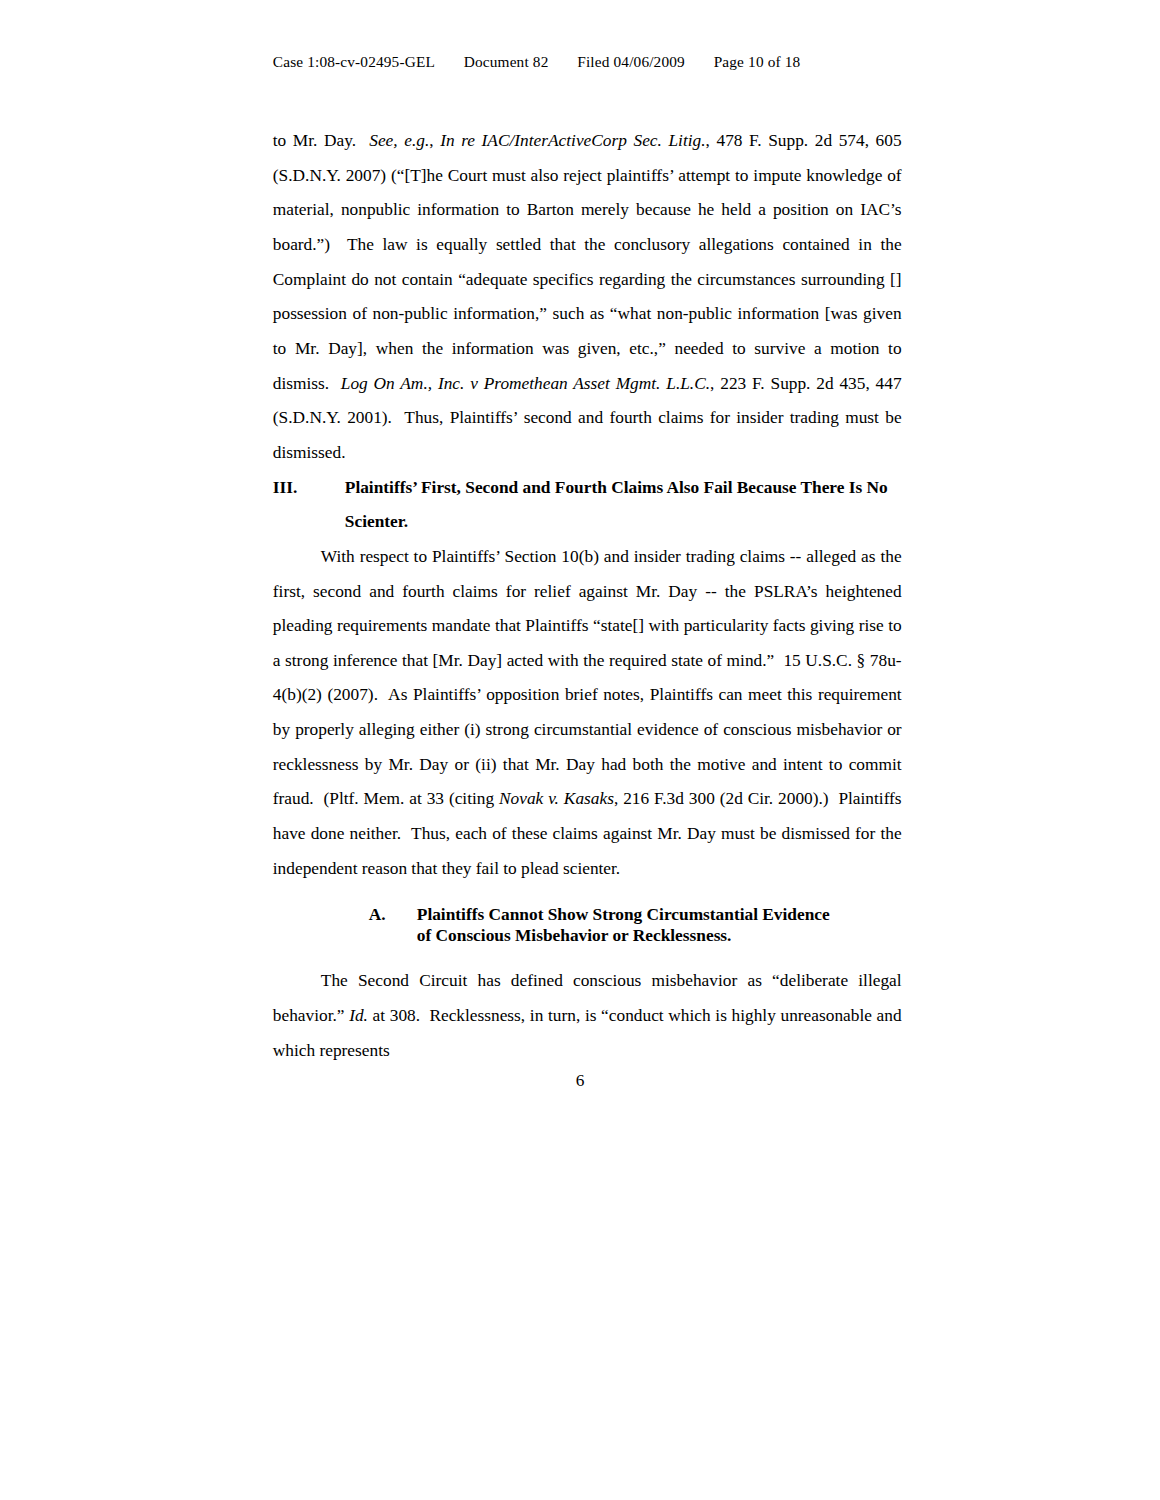Case 1:08-cv-02495-GEL Document 82 Filed 04/06/2009 Page 10 of 18
to Mr. Day. See, e.g., In re IAC/InterActiveCorp Sec. Litig., 478 F. Supp. 2d 574, 605 (S.D.N.Y. 2007) (“[T]he Court must also reject plaintiffs’ attempt to impute knowledge of material, nonpublic information to Barton merely because he held a position on IAC’s board.”) The law is equally settled that the conclusory allegations contained in the Complaint do not contain “adequate specifics regarding the circumstances surrounding [] possession of non-public information,” such as “what non-public information [was given to Mr. Day], when the information was given, etc.,” needed to survive a motion to dismiss. Log On Am., Inc. v Promethean Asset Mgmt. L.L.C., 223 F. Supp. 2d 435, 447 (S.D.N.Y. 2001). Thus, Plaintiffs’ second and fourth claims for insider trading must be dismissed.
III.
Plaintiffs’ First, Second and Fourth Claims Also Fail Because There Is No Scienter.
With respect to Plaintiffs’ Section 10(b) and insider trading claims -- alleged as the first, second and fourth claims for relief against Mr. Day -- the PSLRA’s heightened pleading requirements mandate that Plaintiffs “state[] with particularity facts giving rise to a strong inference that [Mr. Day] acted with the required state of mind.” 15 U.S.C. § 78u-4(b)(2) (2007). As Plaintiffs’ opposition brief notes, Plaintiffs can meet this requirement by properly alleging either (i) strong circumstantial evidence of conscious misbehavior or recklessness by Mr. Day or (ii) that Mr. Day had both the motive and intent to commit fraud. (Pltf. Mem. at 33 (citing Novak v. Kasaks, 216 F.3d 300 (2d Cir. 2000).) Plaintiffs have done neither. Thus, each of these claims against Mr. Day must be dismissed for the independent reason that they fail to plead scienter.
A. Plaintiffs Cannot Show Strong Circumstantial Evidence
of Conscious Misbehavior or Recklessness.
The Second Circuit has defined conscious misbehavior as “deliberate illegal behavior.” Id. at 308. Recklessness, in turn, is “conduct which is highly unreasonable and which represents
6